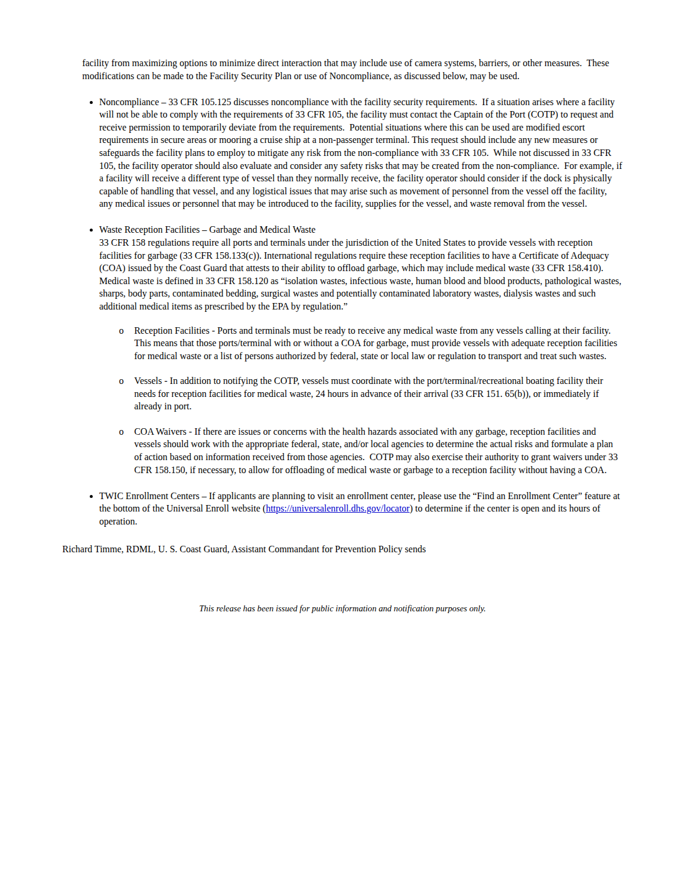facility from maximizing options to minimize direct interaction that may include use of camera systems, barriers, or other measures. These modifications can be made to the Facility Security Plan or use of Noncompliance, as discussed below, may be used.
Noncompliance – 33 CFR 105.125 discusses noncompliance with the facility security requirements. If a situation arises where a facility will not be able to comply with the requirements of 33 CFR 105, the facility must contact the Captain of the Port (COTP) to request and receive permission to temporarily deviate from the requirements. Potential situations where this can be used are modified escort requirements in secure areas or mooring a cruise ship at a non-passenger terminal. This request should include any new measures or safeguards the facility plans to employ to mitigate any risk from the non-compliance with 33 CFR 105. While not discussed in 33 CFR 105, the facility operator should also evaluate and consider any safety risks that may be created from the non-compliance. For example, if a facility will receive a different type of vessel than they normally receive, the facility operator should consider if the dock is physically capable of handling that vessel, and any logistical issues that may arise such as movement of personnel from the vessel off the facility, any medical issues or personnel that may be introduced to the facility, supplies for the vessel, and waste removal from the vessel.
Waste Reception Facilities – Garbage and Medical Waste
33 CFR 158 regulations require all ports and terminals under the jurisdiction of the United States to provide vessels with reception facilities for garbage (33 CFR 158.133(c)). International regulations require these reception facilities to have a Certificate of Adequacy (COA) issued by the Coast Guard that attests to their ability to offload garbage, which may include medical waste (33 CFR 158.410). Medical waste is defined in 33 CFR 158.120 as “isolation wastes, infectious waste, human blood and blood products, pathological wastes, sharps, body parts, contaminated bedding, surgical wastes and potentially contaminated laboratory wastes, dialysis wastes and such additional medical items as prescribed by the EPA by regulation.”
Reception Facilities - Ports and terminals must be ready to receive any medical waste from any vessels calling at their facility. This means that those ports/terminal with or without a COA for garbage, must provide vessels with adequate reception facilities for medical waste or a list of persons authorized by federal, state or local law or regulation to transport and treat such wastes.
Vessels - In addition to notifying the COTP, vessels must coordinate with the port/terminal/recreational boating facility their needs for reception facilities for medical waste, 24 hours in advance of their arrival (33 CFR 151. 65(b)), or immediately if already in port.
COA Waivers - If there are issues or concerns with the health hazards associated with any garbage, reception facilities and vessels should work with the appropriate federal, state, and/or local agencies to determine the actual risks and formulate a plan of action based on information received from those agencies. COTP may also exercise their authority to grant waivers under 33 CFR 158.150, if necessary, to allow for offloading of medical waste or garbage to a reception facility without having a COA.
TWIC Enrollment Centers – If applicants are planning to visit an enrollment center, please use the “Find an Enrollment Center” feature at the bottom of the Universal Enroll website (https://universalenroll.dhs.gov/locator) to determine if the center is open and its hours of operation.
Richard Timme, RDML, U. S. Coast Guard, Assistant Commandant for Prevention Policy sends
This release has been issued for public information and notification purposes only.